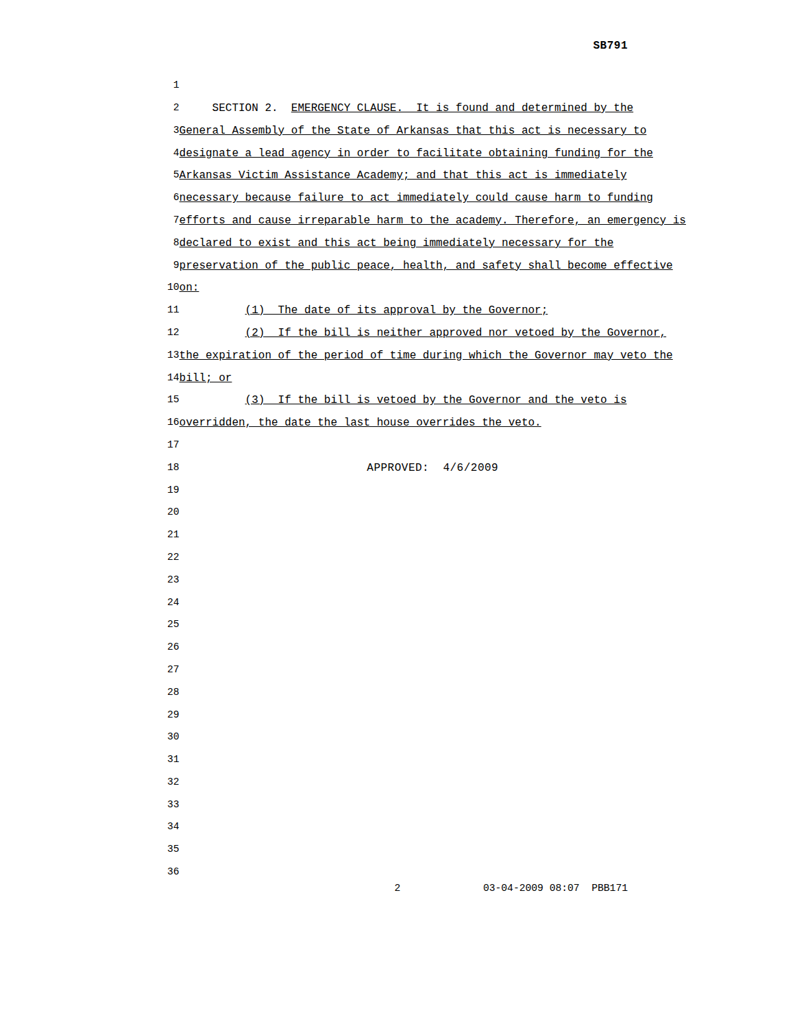SB791
| 1 | |
| 2 | SECTION 2. EMERGENCY CLAUSE. It is found and determined by the |
| 3 | General Assembly of the State of Arkansas that this act is necessary to |
| 4 | designate a lead agency in order to facilitate obtaining funding for the |
| 5 | Arkansas Victim Assistance Academy; and that this act is immediately |
| 6 | necessary because failure to act immediately could cause harm to funding |
| 7 | efforts and cause irreparable harm to the academy. Therefore, an emergency is |
| 8 | declared to exist and this act being immediately necessary for the |
| 9 | preservation of the public peace, health, and safety shall become effective |
| 10 | on: |
| 11 | (1) The date of its approval by the Governor; |
| 12 | (2) If the bill is neither approved nor vetoed by the Governor, |
| 13 | the expiration of the period of time during which the Governor may veto the |
| 14 | bill; or |
| 15 | (3) If the bill is vetoed by the Governor and the veto is |
| 16 | overridden, the date the last house overrides the veto. |
| 17 | |
| 18 | APPROVED: 4/6/2009 |
| 19 | |
| 20 | |
| 21 | |
| 22 | |
| 23 | |
| 24 | |
| 25 | |
| 26 | |
| 27 | |
| 28 | |
| 29 | |
| 30 | |
| 31 | |
| 32 | |
| 33 | |
| 34 | |
| 35 | |
| 36 | |
2
03-04-2009 08:07 PBB171